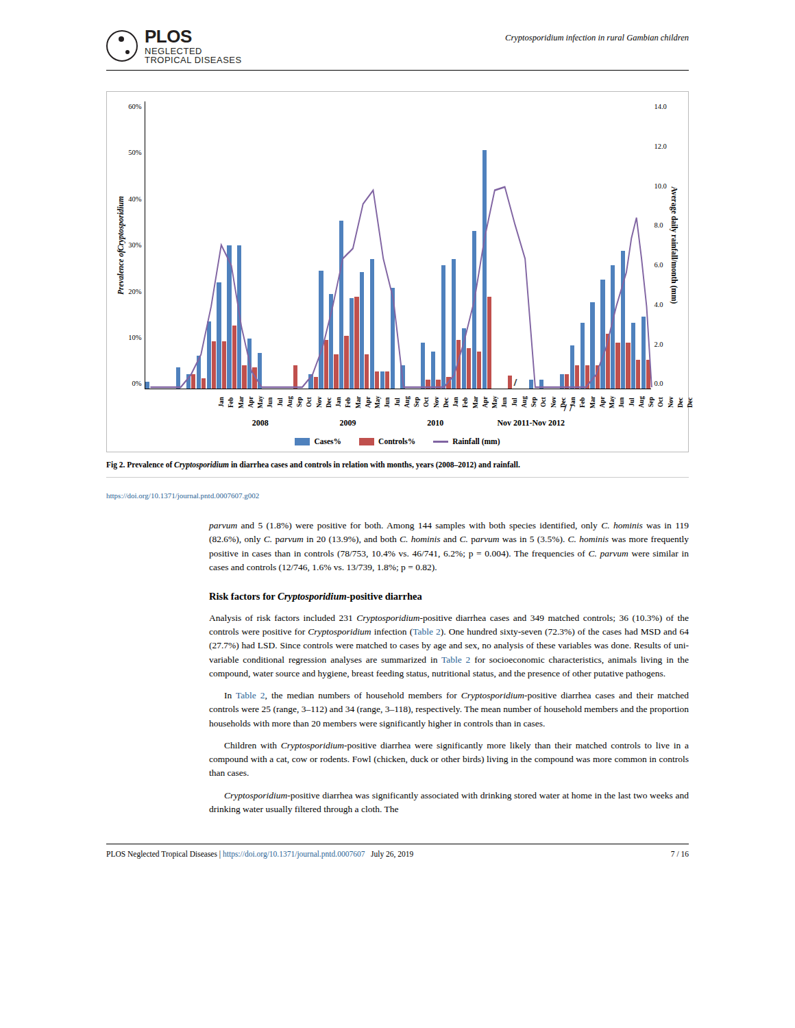PLOS NEGLECTED
TROPICAL DISEASES
Cryptosporidium infection in rural Gambian children
Prevalence of Cryptosporidium
60% 50% 40% 30% 20% 10% 0%
14.012.010.08.06.04.02.00.0
Average daily rainfall/month (mm)
Jan
Feb
Mar
Apr
May
Jun
Jul
Aug
Sep
Oct
Nov
Dec
Jan
Feb
Mar
Apr
May
Jun
Jul
Aug
Sep
Oct
Nov
Dec
Jan
Feb
Mar
Apr
May
Jun
Jul
Aug
Sep
Oct
Nov
Dec
Jan
Feb
Mar
Apr
May
Jun
Jul
Aug
Sep
Oct
Nov
Dec
Dec
2008
2009
2010
Nov 2011-Nov 2012
Cases% Controls% Rainfall (mm)
Fig 2. Prevalence of Cryptosporidium in diarrhea cases and controls in relation with months, years (2008–2012) and rainfall.
https://doi.org/10.1371/journal.pntd.0007607.g002
parvum and 5 (1.8%) were positive for both. Among 144 samples with both species identified, only C. hominis was in 119 (82.6%), only C. parvum in 20 (13.9%), and both C. hominis and C. parvum was in 5 (3.5%). C. hominis was more frequently positive in cases than in controls (78/753, 10.4% vs. 46/741, 6.2%; p = 0.004). The frequencies of C. parvum were similar in cases and controls (12/746, 1.6% vs. 13/739, 1.8%; p = 0.82).
Risk factors for Cryptosporidium-positive diarrhea
Analysis of risk factors included 231 Cryptosporidium-positive diarrhea cases and 349 matched controls; 36 (10.3%) of the controls were positive for Cryptosporidium infection (Table 2). One hundred sixty-seven (72.3%) of the cases had MSD and 64 (27.7%) had LSD. Since controls were matched to cases by age and sex, no analysis of these variables was done. Results of uni-variable conditional regression analyses are summarized in Table 2 for socioeconomic characteristics, animals living in the compound, water source and hygiene, breast feeding status, nutritional status, and the presence of other putative pathogens.
In Table 2, the median numbers of household members for Cryptosporidium-positive diarrhea cases and their matched controls were 25 (range, 3–112) and 34 (range, 3–118), respectively. The mean number of household members and the proportion households with more than 20 members were significantly higher in controls than in cases.
Children with Cryptosporidium-positive diarrhea were significantly more likely than their matched controls to live in a compound with a cat, cow or rodents. Fowl (chicken, duck or other birds) living in the compound was more common in controls than cases.
Cryptosporidium-positive diarrhea was significantly associated with drinking stored water at home in the last two weeks and drinking water usually filtered through a cloth. The
PLOS Neglected Tropical Diseases | https://doi.org/10.1371/journal.pntd.0007607 July 26, 2019
7 / 16